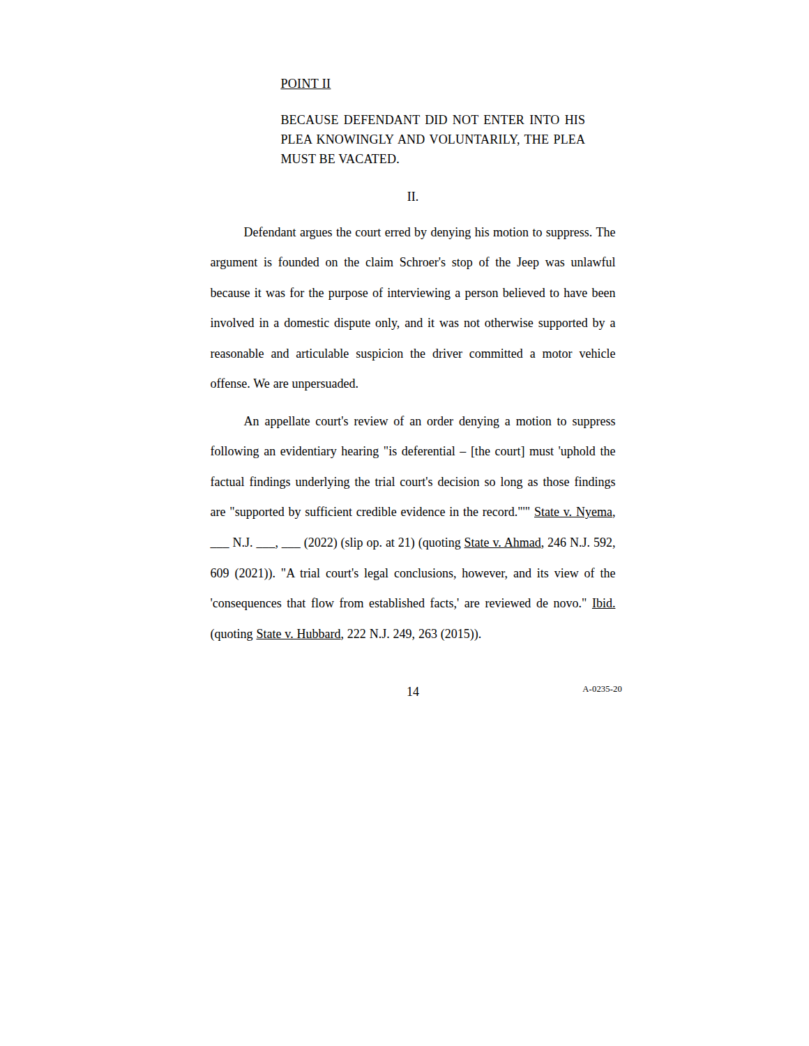POINT II
BECAUSE DEFENDANT DID NOT ENTER INTO HIS PLEA KNOWINGLY AND VOLUNTARILY, THE PLEA MUST BE VACATED.
II.
Defendant argues the court erred by denying his motion to suppress. The argument is founded on the claim Schroer's stop of the Jeep was unlawful because it was for the purpose of interviewing a person believed to have been involved in a domestic dispute only, and it was not otherwise supported by a reasonable and articulable suspicion the driver committed a motor vehicle offense. We are unpersuaded.
An appellate court's review of an order denying a motion to suppress following an evidentiary hearing "is deferential – [the court] must 'uphold the factual findings underlying the trial court's decision so long as those findings are "supported by sufficient credible evidence in the record."'" State v. Nyema, ___ N.J. ___, ___ (2022) (slip op. at 21) (quoting State v. Ahmad, 246 N.J. 592, 609 (2021)). "A trial court's legal conclusions, however, and its view of the 'consequences that flow from established facts,' are reviewed de novo." Ibid. (quoting State v. Hubbard, 222 N.J. 249, 263 (2015)).
14
A-0235-20